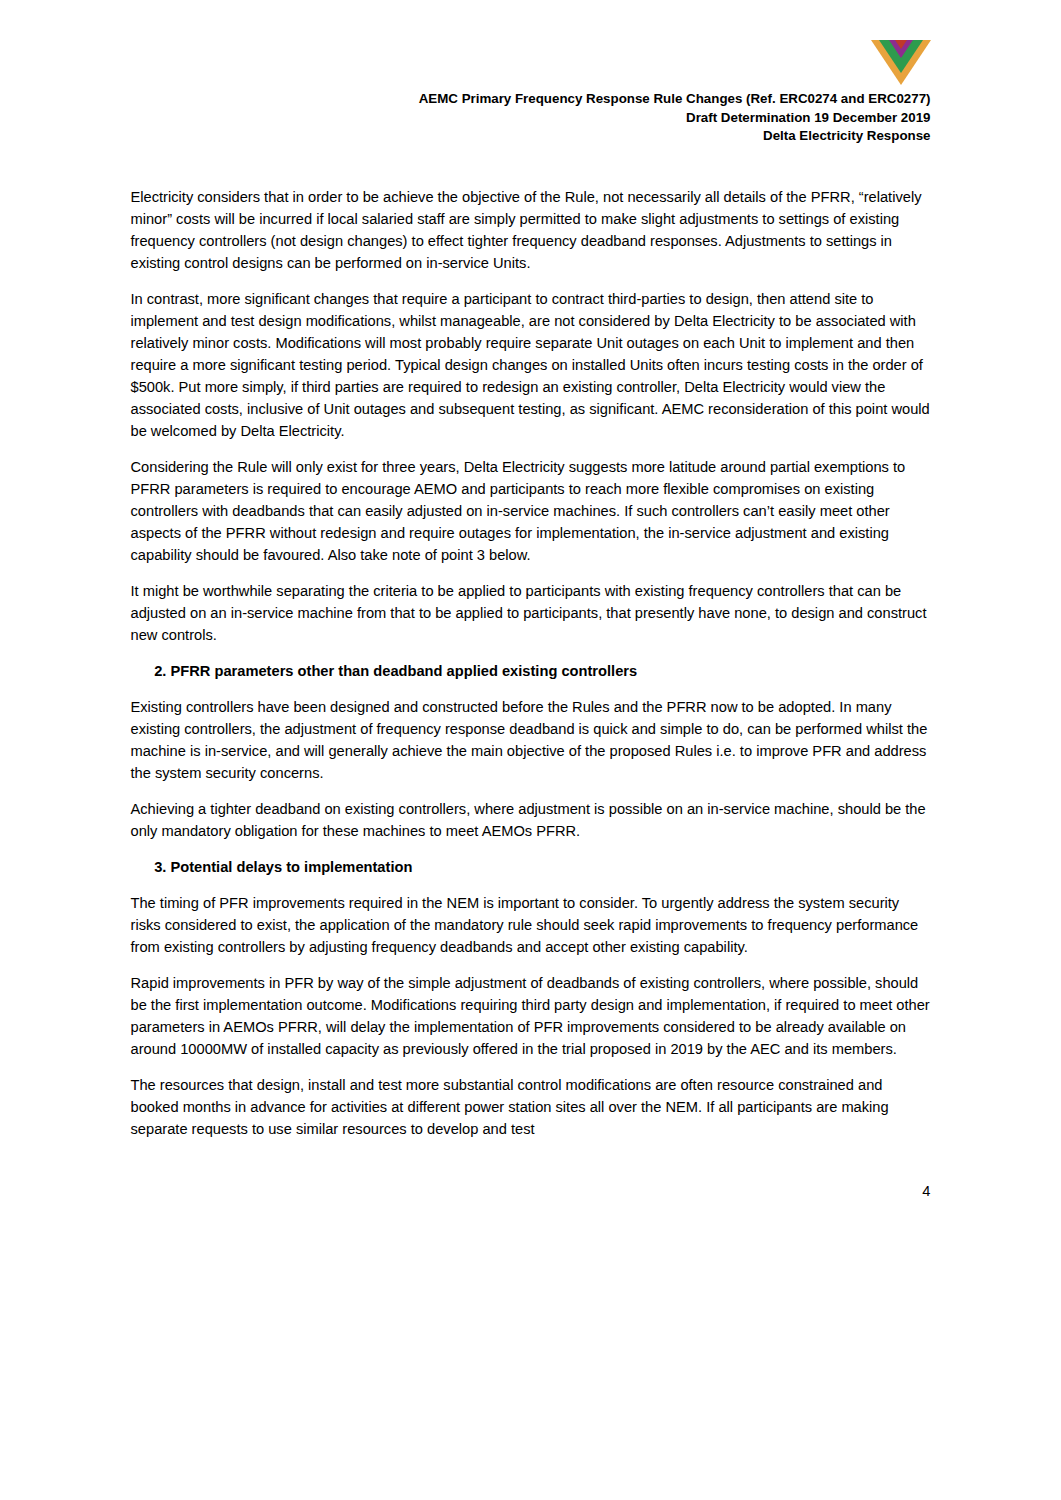AEMC Primary Frequency Response Rule Changes (Ref. ERC0274 and ERC0277)
Draft Determination 19 December 2019
Delta Electricity Response
Electricity considers that in order to be achieve the objective of the Rule, not necessarily all details of the PFRR, “relatively minor” costs will be incurred if local salaried staff are simply permitted to make slight adjustments to settings of existing frequency controllers (not design changes) to effect tighter frequency deadband responses. Adjustments to settings in existing control designs can be performed on in-service Units.
In contrast, more significant changes that require a participant to contract third-parties to design, then attend site to implement and test design modifications, whilst manageable, are not considered by Delta Electricity to be associated with relatively minor costs. Modifications will most probably require separate Unit outages on each Unit to implement and then require a more significant testing period. Typical design changes on installed Units often incurs testing costs in the order of $500k. Put more simply, if third parties are required to redesign an existing controller, Delta Electricity would view the associated costs, inclusive of Unit outages and subsequent testing, as significant. AEMC reconsideration of this point would be welcomed by Delta Electricity.
Considering the Rule will only exist for three years, Delta Electricity suggests more latitude around partial exemptions to PFRR parameters is required to encourage AEMO and participants to reach more flexible compromises on existing controllers with deadbands that can easily adjusted on in-service machines. If such controllers can’t easily meet other aspects of the PFRR without redesign and require outages for implementation, the in-service adjustment and existing capability should be favoured. Also take note of point 3 below.
It might be worthwhile separating the criteria to be applied to participants with existing frequency controllers that can be adjusted on an in-service machine from that to be applied to participants, that presently have none, to design and construct new controls.
PFRR parameters other than deadband applied existing controllers
Existing controllers have been designed and constructed before the Rules and the PFRR now to be adopted. In many existing controllers, the adjustment of frequency response deadband is quick and simple to do, can be performed whilst the machine is in-service, and will generally achieve the main objective of the proposed Rules i.e. to improve PFR and address the system security concerns.
Achieving a tighter deadband on existing controllers, where adjustment is possible on an in-service machine, should be the only mandatory obligation for these machines to meet AEMOs PFRR.
Potential delays to implementation
The timing of PFR improvements required in the NEM is important to consider. To urgently address the system security risks considered to exist, the application of the mandatory rule should seek rapid improvements to frequency performance from existing controllers by adjusting frequency deadbands and accept other existing capability.
Rapid improvements in PFR by way of the simple adjustment of deadbands of existing controllers, where possible, should be the first implementation outcome. Modifications requiring third party design and implementation, if required to meet other parameters in AEMOs PFRR, will delay the implementation of PFR improvements considered to be already available on around 10000MW of installed capacity as previously offered in the trial proposed in 2019 by the AEC and its members.
The resources that design, install and test more substantial control modifications are often resource constrained and booked months in advance for activities at different power station sites all over the NEM. If all participants are making separate requests to use similar resources to develop and test
4